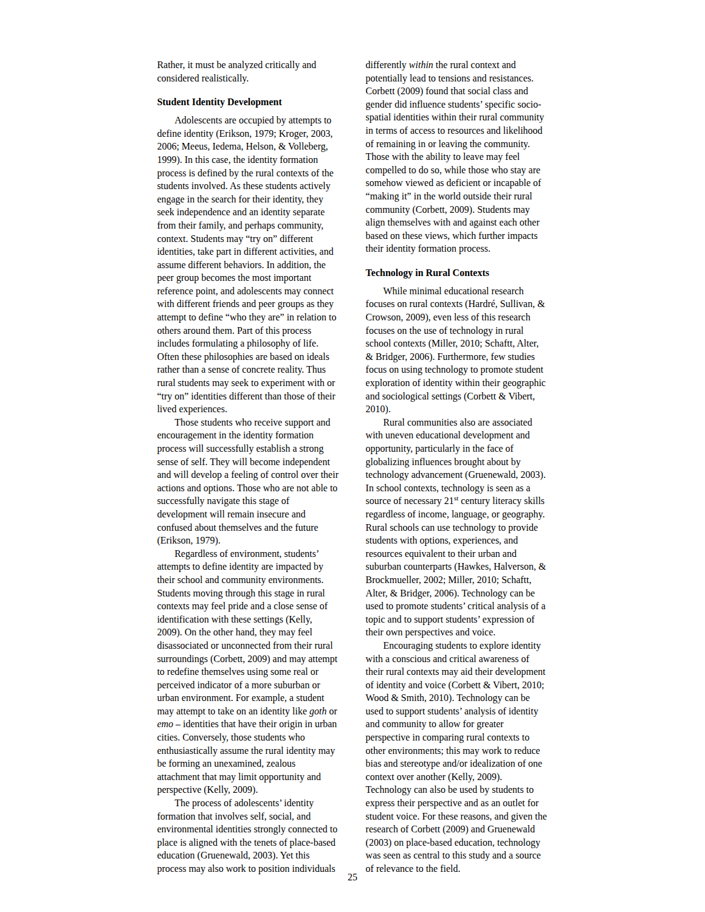Rather, it must be analyzed critically and considered realistically.
Student Identity Development
Adolescents are occupied by attempts to define identity (Erikson, 1979; Kroger, 2003, 2006; Meeus, Iedema, Helson, & Volleberg, 1999). In this case, the identity formation process is defined by the rural contexts of the students involved. As these students actively engage in the search for their identity, they seek independence and an identity separate from their family, and perhaps community, context. Students may “try on” different identities, take part in different activities, and assume different behaviors. In addition, the peer group becomes the most important reference point, and adolescents may connect with different friends and peer groups as they attempt to define “who they are” in relation to others around them. Part of this process includes formulating a philosophy of life. Often these philosophies are based on ideals rather than a sense of concrete reality. Thus rural students may seek to experiment with or “try on” identities different than those of their lived experiences.
Those students who receive support and encouragement in the identity formation process will successfully establish a strong sense of self. They will become independent and will develop a feeling of control over their actions and options. Those who are not able to successfully navigate this stage of development will remain insecure and confused about themselves and the future (Erikson, 1979).
Regardless of environment, students’ attempts to define identity are impacted by their school and community environments. Students moving through this stage in rural contexts may feel pride and a close sense of identification with these settings (Kelly, 2009). On the other hand, they may feel disassociated or unconnected from their rural surroundings (Corbett, 2009) and may attempt to redefine themselves using some real or perceived indicator of a more suburban or urban environment. For example, a student may attempt to take on an identity like goth or emo – identities that have their origin in urban cities. Conversely, those students who enthusiastically assume the rural identity may be forming an unexamined, zealous attachment that may limit opportunity and perspective (Kelly, 2009).
The process of adolescents’ identity formation that involves self, social, and environmental identities strongly connected to place is aligned with the tenets of place-based education (Gruenewald, 2003). Yet this process may also work to position individuals differently within the rural context and potentially lead to tensions and resistances. Corbett (2009) found that social class and gender did influence students’ specific socio-spatial identities within their rural community in terms of access to resources and likelihood of remaining in or leaving the community. Those with the ability to leave may feel compelled to do so, while those who stay are somehow viewed as deficient or incapable of “making it” in the world outside their rural community (Corbett, 2009). Students may align themselves with and against each other based on these views, which further impacts their identity formation process.
Technology in Rural Contexts
While minimal educational research focuses on rural contexts (Hardré, Sullivan, & Crowson, 2009), even less of this research focuses on the use of technology in rural school contexts (Miller, 2010; Schaftt, Alter, & Bridger, 2006). Furthermore, few studies focus on using technology to promote student exploration of identity within their geographic and sociological settings (Corbett & Vibert, 2010).
Rural communities also are associated with uneven educational development and opportunity, particularly in the face of globalizing influences brought about by technology advancement (Gruenewald, 2003). In school contexts, technology is seen as a source of necessary 21st century literacy skills regardless of income, language, or geography. Rural schools can use technology to provide students with options, experiences, and resources equivalent to their urban and suburban counterparts (Hawkes, Halverson, & Brockmueller, 2002; Miller, 2010; Schaftt, Alter, & Bridger, 2006). Technology can be used to promote students’ critical analysis of a topic and to support students’ expression of their own perspectives and voice.
Encouraging students to explore identity with a conscious and critical awareness of their rural contexts may aid their development of identity and voice (Corbett & Vibert, 2010; Wood & Smith, 2010). Technology can be used to support students’ analysis of identity and community to allow for greater perspective in comparing rural contexts to other environments; this may work to reduce bias and stereotype and/or idealization of one context over another (Kelly, 2009). Technology can also be used by students to express their perspective and as an outlet for student voice. For these reasons, and given the research of Corbett (2009) and Gruenewald (2003) on place-based education, technology was seen as central to this study and a source of relevance to the field.
25